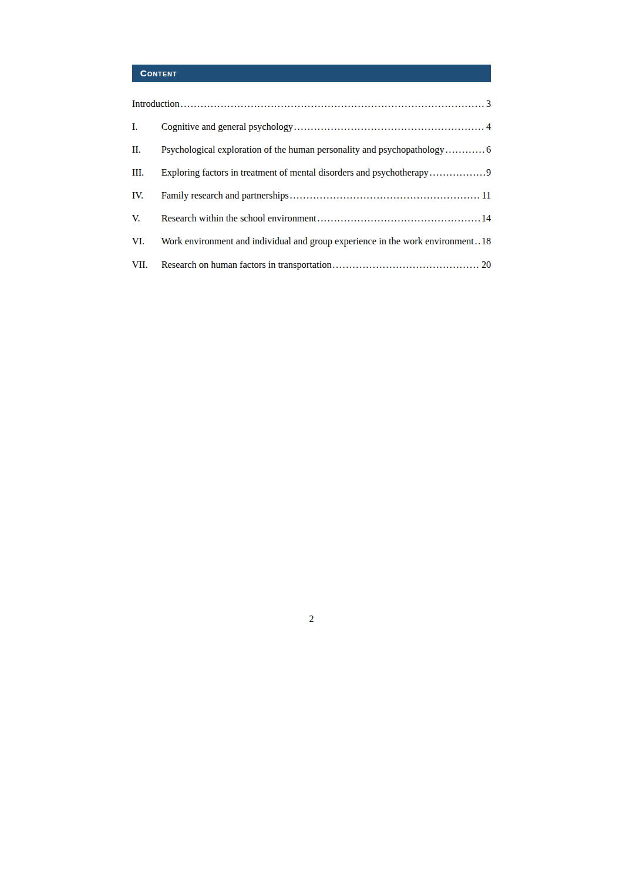Content
Introduction ........................................................................................................................................... 3
I. Cognitive and general psychology ........................................................................................... 4
II. Psychological exploration of the human personality and psychopathology .............................. 6
III. Exploring factors in treatment of mental disorders and psychotherapy ................................... 9
IV. Family research and partnerships ............................................................................................. 11
V. Research within the school environment ............................................................................... 14
VI. Work environment and individual and group experience in the work environment .............. 18
VII. Research on human factors in transportation ........................................................................ 20
2